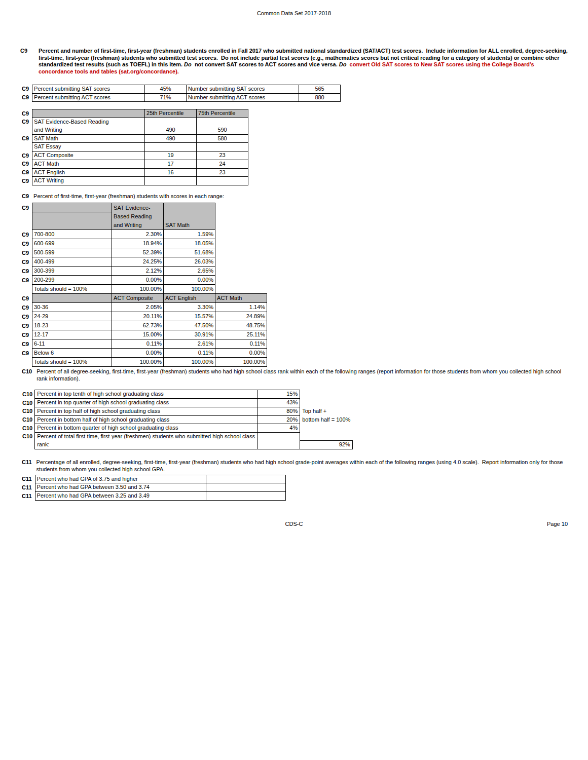Common Data Set 2017-2018
C9
Percent and number of first-time, first-year (freshman) students enrolled in Fall 2017 who submitted national standardized (SAT/ACT) test scores. Include information for ALL enrolled, degree-seeking, first-time, first-year (freshman) students who submitted test scores. Do not include partial test scores (e.g., mathematics scores but not critical reading for a category of students) or combine other standardized test results (such as TOEFL) in this item. Do not convert SAT scores to ACT scores and vice versa. Do convert Old SAT scores to New SAT scores using the College Board's concordance tools and tables (sat.org/concordance).
| C9 | Percent submitting SAT scores | 45% | Number submitting SAT scores | 565 |
| C9 | Percent submitting ACT scores | 71% | Number submitting ACT scores | 880 |
| C9 | | 25th Percentile | 75th Percentile |
| C9 | SAT Evidence-Based Reading | | |
| | and Writing | 490 | 590 |
| C9 | SAT Math | 490 | 580 |
| | SAT Essay | | |
| C9 | ACT Composite | 19 | 23 |
| C9 | ACT Math | 17 | 24 |
| C9 | ACT English | 16 | 23 |
| C9 | ACT Writing | | |
| C9 | Percent of first-time, first-year (freshman) students with scores in each range: |
| C9 | | SAT Evidence- | |
| | | Based Reading | |
| | | and Writing | SAT Math |
| C9 | 700-800 | 2.30% | 1.59% |
| C9 | 600-699 | 18.94% | 18.05% |
| C9 | 500-599 | 52.39% | 51.68% |
| C9 | 400-499 | 24.25% | 26.03% |
| C9 | 300-399 | 2.12% | 2.65% |
| C9 | 200-299 | 0.00% | 0.00% |
| | Totals should = 100% | 100.00% | 100.00% |
| C9 | | ACT Composite | ACT English | ACT Math |
| C9 | 30-36 | 2.05% | 3.30% | 1.14% |
| C9 | 24-29 | 20.11% | 15.57% | 24.89% |
| C9 | 18-23 | 62.73% | 47.50% | 48.75% |
| C9 | 12-17 | 15.00% | 30.91% | 25.11% |
| C9 | 6-11 | 0.11% | 2.61% | 0.11% |
| C9 | Below 6 | 0.00% | 0.11% | 0.00% |
| | Totals should = 100% | 100.00% | 100.00% | 100.00% |
| C10 | Percent of all degree-seeking, first-time, first-year (freshman) students who had high school class rank within each of the following ranges (report information for those students from whom you collected high school rank information). |
| C10 | Percent in top tenth of high school graduating class | 15% | |
| C10 | Percent in top quarter of high school graduating class | 43% | |
| C10 | Percent in top half of high school graduating class | 80% | Top half + |
| C10 | Percent in bottom half of high school graduating class | 20% | bottom half = 100% |
| C10 | Percent in bottom quarter of high school graduating class | 4% | |
| C10 | Percent of total first-time, first-year (freshmen) students who submitted high school class | | |
| | rank: | | 92% |
| C11 | Percentage of all enrolled, degree-seeking, first-time, first-year (freshman) students who had high school grade-point averages within each of the following ranges (using 4.0 scale). Report information only for those students from whom you collected high school GPA. |
| C11 | Percent who had GPA of 3.75 and higher | |
| C11 | Percent who had GPA between 3.50 and 3.74 | |
| C11 | Percent who had GPA between 3.25 and 3.49 | |
CDS-C
Page 10